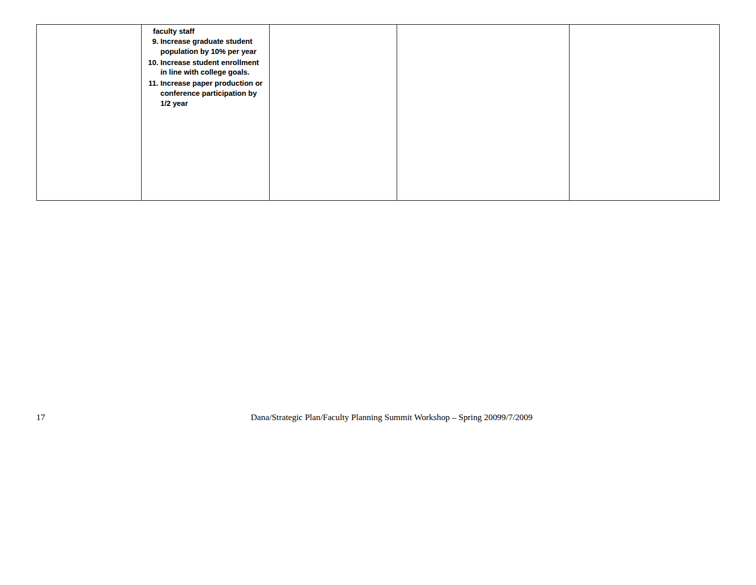| | faculty staff Increase graduate student population by 10% per year Increase student enrollment in line with college goals. Increase paper production or conference participation by 1/2 year | | | |
17
Dana/Strategic Plan/Faculty Planning Summit Workshop – Spring 20099/7/2009